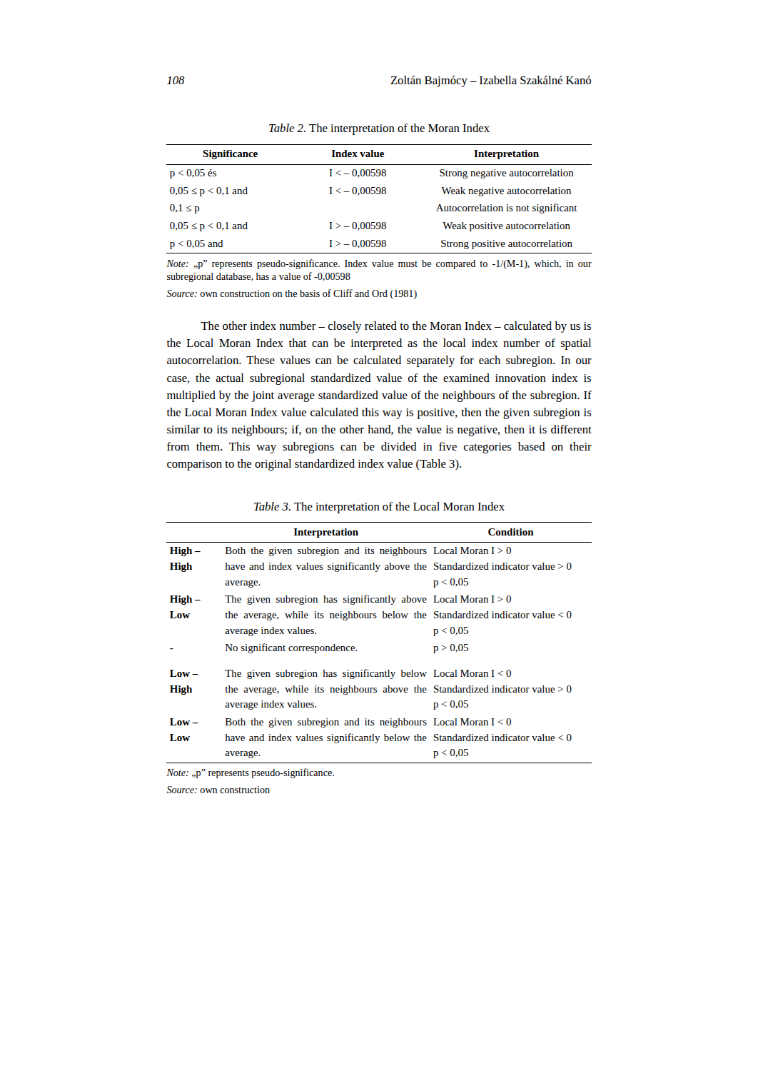108 Zoltán Bajmócy – Izabella Szakálné Kanó
Table 2. The interpretation of the Moran Index
| Significance | Index value | Interpretation |
| --- | --- | --- |
| p < 0,05 és | I < – 0,00598 | Strong negative autocorrelation |
| 0,05 ≤ p < 0,1 and | I < – 0,00598 | Weak negative autocorrelation |
| 0,1 ≤ p | | Autocorrelation is not significant |
| 0,05 ≤ p < 0,1 and | I > – 0,00598 | Weak positive autocorrelation |
| p < 0,05 and | I > – 0,00598 | Strong positive autocorrelation |
Note: „p” represents pseudo-significance. Index value must be compared to -1/(M-1), which, in our subregional database, has a value of -0,00598
Source: own construction on the basis of Cliff and Ord (1981)
The other index number – closely related to the Moran Index – calculated by us is the Local Moran Index that can be interpreted as the local index number of spatial autocorrelation. These values can be calculated separately for each subregion. In our case, the actual subregional standardized value of the examined innovation index is multiplied by the joint average standardized value of the neighbours of the subregion. If the Local Moran Index value calculated this way is positive, then the given subregion is similar to its neighbours; if, on the other hand, the value is negative, then it is different from them. This way subregions can be divided in five categories based on their comparison to the original standardized index value (Table 3).
Table 3. The interpretation of the Local Moran Index
| | Interpretation | Condition |
| --- | --- | --- |
| High – High | Both the given subregion and its neighbours have and index values significantly above the average. | Local Moran I > 0 Standardized indicator value > 0 p < 0,05 |
| High – Low | The given subregion has significantly above the average, while its neighbours below the average index values. | Local Moran I > 0 Standardized indicator value < 0 p < 0,05 |
| - | No significant correspondence. | p > 0,05 |
| Low – High | The given subregion has significantly below the average, while its neighbours above the average index values. | Local Moran I < 0 Standardized indicator value > 0 p < 0,05 |
| Low – Low | Both the given subregion and its neighbours have and index values significantly below the average. | Local Moran I < 0 Standardized indicator value < 0 p < 0,05 |
Note: „p” represents pseudo-significance.
Source: own construction